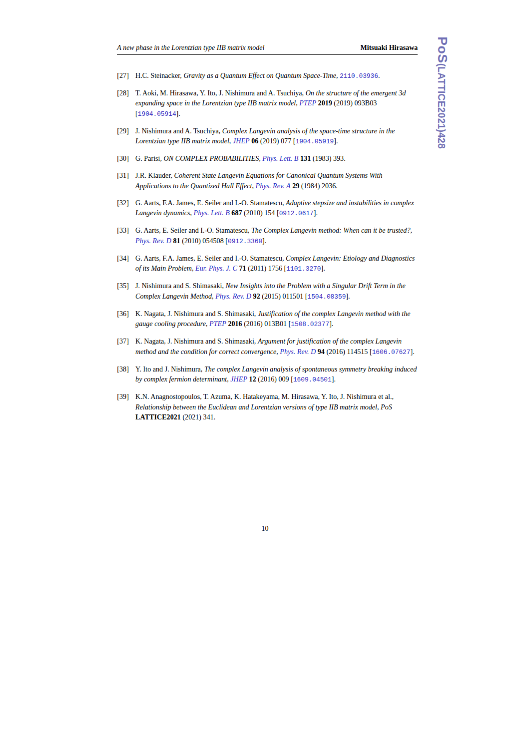A new phase in the Lorentzian type IIB matrix model Mitsuaki Hirasawa
PoS(LATTICE2021)428
[27] H.C. Steinacker, Gravity as a Quantum Effect on Quantum Space-Time, 2110.03936.
[28] T. Aoki, M. Hirasawa, Y. Ito, J. Nishimura and A. Tsuchiya, On the structure of the emergent 3d expanding space in the Lorentzian type IIB matrix model, PTEP 2019 (2019) 093B03 [1904.05914].
[29] J. Nishimura and A. Tsuchiya, Complex Langevin analysis of the space-time structure in the Lorentzian type IIB matrix model, JHEP 06 (2019) 077 [1904.05919].
[30] G. Parisi, ON COMPLEX PROBABILITIES, Phys. Lett. B 131 (1983) 393.
[31] J.R. Klauder, Coherent State Langevin Equations for Canonical Quantum Systems With Applications to the Quantized Hall Effect, Phys. Rev. A 29 (1984) 2036.
[32] G. Aarts, F.A. James, E. Seiler and I.-O. Stamatescu, Adaptive stepsize and instabilities in complex Langevin dynamics, Phys. Lett. B 687 (2010) 154 [0912.0617].
[33] G. Aarts, E. Seiler and I.-O. Stamatescu, The Complex Langevin method: When can it be trusted?, Phys. Rev. D 81 (2010) 054508 [0912.3360].
[34] G. Aarts, F.A. James, E. Seiler and I.-O. Stamatescu, Complex Langevin: Etiology and Diagnostics of its Main Problem, Eur. Phys. J. C 71 (2011) 1756 [1101.3270].
[35] J. Nishimura and S. Shimasaki, New Insights into the Problem with a Singular Drift Term in the Complex Langevin Method, Phys. Rev. D 92 (2015) 011501 [1504.08359].
[36] K. Nagata, J. Nishimura and S. Shimasaki, Justification of the complex Langevin method with the gauge cooling procedure, PTEP 2016 (2016) 013B01 [1508.02377].
[37] K. Nagata, J. Nishimura and S. Shimasaki, Argument for justification of the complex Langevin method and the condition for correct convergence, Phys. Rev. D 94 (2016) 114515 [1606.07627].
[38] Y. Ito and J. Nishimura, The complex Langevin analysis of spontaneous symmetry breaking induced by complex fermion determinant, JHEP 12 (2016) 009 [1609.04501].
[39] K.N. Anagnostopoulos, T. Azuma, K. Hatakeyama, M. Hirasawa, Y. Ito, J. Nishimura et al., Relationship between the Euclidean and Lorentzian versions of type IIB matrix model, PoS LATTICE2021 (2021) 341.
10